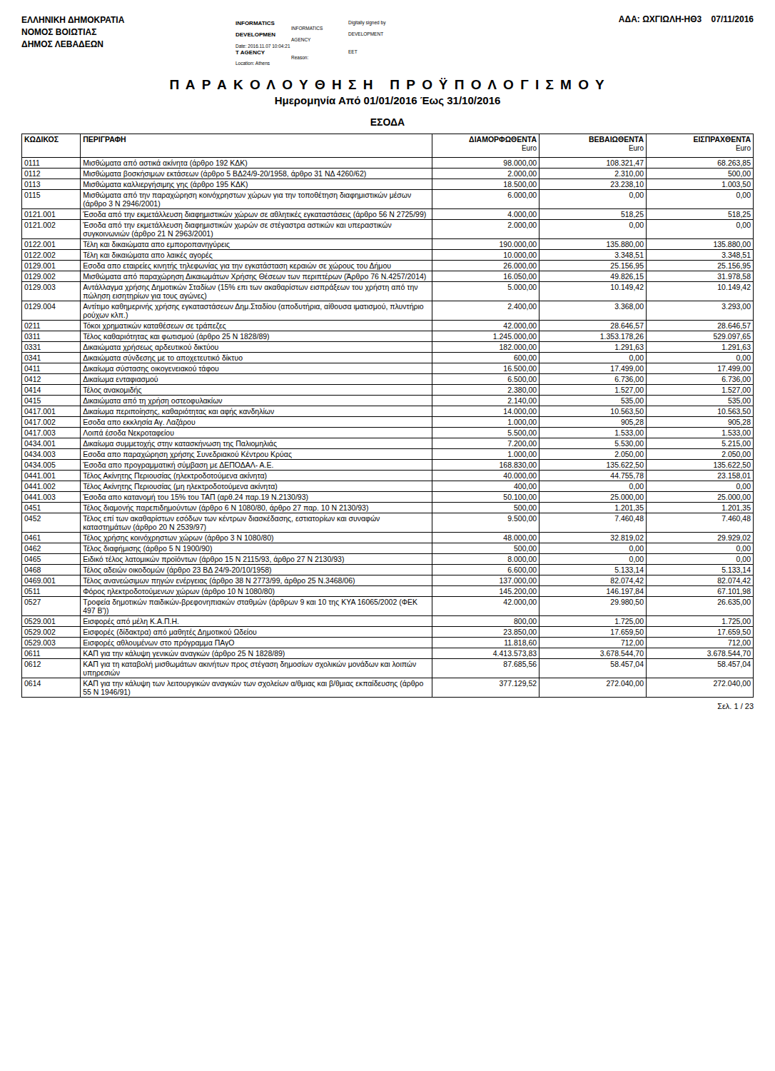ΕΛΛΗΝΙΚΗ ΔΗΜΟΚΡΑΤΙΑ
ΝΟΜΟΣ ΒΟΙΩΤΙΑΣ
ΔΗΜΟΣ ΛΕΒΑΔΕΩΝ
INFORMATICS Digitally signed by
INFORMATICS
DEVELOPMEN DEVELOPMENT AGENCY
Date: 2016.11.07 10:04:21
T AGENCY EET
Reason:
Location: Athens
ΑΔΑ: ΩΧΓΙΩΛΗ-ΗΘ3 07/11/2016
Π Α Ρ Α Κ Ο Λ Ο Υ Θ Η Σ Η Π Ρ Ο Ϋ Π Ο Λ Ο Γ Ι Σ Μ Ο Υ
Ημερομηνία Από 01/01/2016 Έως 31/10/2016
ΕΣΟΔΑ
| ΚΩΔΙΚΟΣ | ΠΕΡΙΓΡΑΦΗ | ΔΙΑΜΟΡΦΩΘΕΝΤΑ Euro | ΒΕΒΑΙΩΘΕΝΤΑ Euro | ΕΙΣΠΡΑΧΘΕΝΤΑ Euro |
| --- | --- | --- | --- | --- |
| 0111 | Μισθώματα από αστικά ακίνητα (άρθρο 192 ΚΔΚ) | 98.000,00 | 108.321,47 | 68.263,85 |
| 0112 | Μισθώματα βοσκήσιμων εκτάσεων (άρθρο 5 ΒΔ24/9-20/1958, άρθρο 31 ΝΔ 4260/62) | 2.000,00 | 2.310,00 | 500,00 |
| 0113 | Μισθώματα καλλιεργήσιμης γης (άρθρο 195 ΚΔΚ) | 18.500,00 | 23.238,10 | 1.003,50 |
| 0115 | Μισθώματα από την παραχώρηση κοινόχρηστων χώρων για την τοποθέτηση διαφημιστικών μέσων (άρθρο 3 Ν 2946/2001) | 6.000,00 | 0,00 | 0,00 |
| 0121.001 | Έσοδα από την εκμετάλλευση διαφημιστικών χώρων σε αθλητικές εγκαταστάσεις (άρθρο 56 Ν 2725/99) | 4.000,00 | 518,25 | 518,25 |
| 0121.002 | Έσοδα από την εκμετάλλευση διαφημιστικών χωρών σε στέγαστρα αστικών και υπεραστικών συγκοινωνιών (άρθρο 21 Ν 2963/2001) | 2.000,00 | 0,00 | 0,00 |
| 0122.001 | Τέλη και δικαιώματα απο εμποροπανηγύρεις | 190.000,00 | 135.880,00 | 135.880,00 |
| 0122.002 | Τέλη και δικαιώματα απο λαικές αγορές | 10.000,00 | 3.348,51 | 3.348,51 |
| 0129.001 | Εσοδα απο εταιρείες κινητής τηλεφωνίας για την εγκατάσταση κεραιών σε χώρους του Δήμου | 26.000,00 | 25.156,95 | 25.156,95 |
| 0129.002 | Μισθώματα από παραχώρηση Δικαιωμάτων Χρήσης Θέσεων των περιπτέρων (Άρθρο 76 Ν.4257/2014) | 16.050,00 | 49.826,15 | 31.978,58 |
| 0129.003 | Αντάλλαγμα χρήσης Δημοτικών Σταδίων (15% επι των ακαθαρίστων εισπράξεων του χρήστη από την πώληση εισητηρίων για τους αγώνες) | 5.000,00 | 10.149,42 | 10.149,42 |
| 0129.004 | Αντίτιμο καθημερινής χρήσης εγκαταστάσεων Δημ.Σταδίου (αποδυτήρια, αίθουσα ιματισμού, πλυντήριο ρούχων κλπ.) | 2.400,00 | 3.368,00 | 3.293,00 |
| 0211 | Τόκοι χρηματικών καταθέσεων σε τράπεζες | 42.000,00 | 28.646,57 | 28.646,57 |
| 0311 | Τέλος καθαριότητας και φωτισμού (άρθρο 25 Ν 1828/89) | 1.245.000,00 | 1.353.178,26 | 529.097,65 |
| 0331 | Δικαιώματα χρήσεως αρδευτικού δικτύου | 182.000,00 | 1.291,63 | 1.291,63 |
| 0341 | Δικαιώματα σύνδεσης με το αποχετευτικό δίκτυο | 600,00 | 0,00 | 0,00 |
| 0411 | Δικαίωμα σύστασης οικογενειακού τάφου | 16.500,00 | 17.499,00 | 17.499,00 |
| 0412 | Δικαίωμα ενταφιασμού | 6.500,00 | 6.736,00 | 6.736,00 |
| 0414 | Τέλος ανακομιδής | 2.380,00 | 1.527,00 | 1.527,00 |
| 0415 | Δικαιώματα από τη χρήση οστεοφυλακίων | 2.140,00 | 535,00 | 535,00 |
| 0417.001 | Δικαίωμα περιποίησης, καθαριότητας και αφής κανδηλίων | 14.000,00 | 10.563,50 | 10.563,50 |
| 0417.002 | Εσοδα απο εκκλησία Αγ. Λαζάρου | 1.000,00 | 905,28 | 905,28 |
| 0417.003 | Λοιπά έσοδα Νεκροταφείου | 5.500,00 | 1.533,00 | 1.533,00 |
| 0434.001 | Δικαίωμα συμμετοχής στην κατασκήνωση της Παλιομηλιάς | 7.200,00 | 5.530,00 | 5.215,00 |
| 0434.003 | Εσοδα απο παραχώρηση χρήσης Συνεδριακού Κέντρου Κρύας | 1.000,00 | 2.050,00 | 2.050,00 |
| 0434.005 | Έσοδα απο προγραμματική σύμβαση με ΔΕΠΟΔΑΛ- Α.Ε. | 168.830,00 | 135.622,50 | 135.622,50 |
| 0441.001 | Τέλος Ακίνητης Περιουσίας (ηλεκτροδοτούμενα ακίνητα) | 40.000,00 | 44.755,78 | 23.158,01 |
| 0441.002 | Τέλος Ακίνητης Περιουσίας (μη ηλεκτροδοτούμενα ακίνητα) | 400,00 | 0,00 | 0,00 |
| 0441.003 | Έσοδα απο κατανομή του 15% του ΤΑΠ (αρθ.24 παρ.19 Ν.2130/93) | 50.100,00 | 25.000,00 | 25.000,00 |
| 0451 | Τέλος διαμονής παρεπιδημούντων (άρθρο 6 Ν 1080/80, άρθρο 27 παρ. 10 Ν 2130/93) | 500,00 | 1.201,35 | 1.201,35 |
| 0452 | Τέλος επί των ακαθαρίστων εσόδων των κέντρων διασκέδασης, εστιατορίων και συναφών καταστημάτων (άρθρο 20 Ν 2539/97) | 9.500,00 | 7.460,48 | 7.460,48 |
| 0461 | Τέλος χρήσης κοινόχρηστων χώρων (άρθρο 3 Ν 1080/80) | 48.000,00 | 32.819,02 | 29.929,02 |
| 0462 | Τέλος διαφήμισης (άρθρο 5 Ν 1900/90) | 500,00 | 0,00 | 0,00 |
| 0465 | Ειδικό τέλος λατομικών προϊόντων (άρθρο 15 Ν 2115/93, άρθρο 27 Ν 2130/93) | 8.000,00 | 0,00 | 0,00 |
| 0468 | Τέλος αδειών οικοδομών (άρθρο 23 ΒΔ 24/9-20/10/1958) | 6.600,00 | 5.133,14 | 5.133,14 |
| 0469.001 | Τέλος ανανεώσιμων πηγών ενέργειας (άρθρο 38 Ν 2773/99, άρθρο 25 Ν.3468/06) | 137.000,00 | 82.074,42 | 82.074,42 |
| 0511 | Φόρος ηλεκτροδοτούμενων χώρων (άρθρο 10 Ν 1080/80) | 145.200,00 | 146.197,84 | 67.101,98 |
| 0527 | Τροφεία δημοτικών παιδικών-βρεφονηπιακών σταθμών (άρθρων 9 και 10 της ΚΥΑ 16065/2002 (ΦΕΚ 497 Β')) | 42.000,00 | 29.980,50 | 26.635,00 |
| 0529.001 | Εισφορές από μέλη Κ.Α.Π.Η. | 800,00 | 1.725,00 | 1.725,00 |
| 0529.002 | Εισφορές (δίδακτρα) από μαθητές Δημοτικού Ωδείου | 23.850,00 | 17.659,50 | 17.659,50 |
| 0529.003 | Εισφορές αθλουμένων στο πρόγραμμα ΠΑγΟ | 11.818,60 | 712,00 | 712,00 |
| 0611 | ΚΑΠ για την κάλυψη γενικών αναγκών (άρθρο 25 Ν 1828/89) | 4.413.573,83 | 3.678.544,70 | 3.678.544,70 |
| 0612 | ΚΑΠ για τη καταβολή μισθωμάτων ακινήτων προς στέγαση δημοσίων σχολικών μονάδων και λοιπών υπηρεσιών | 87.685,56 | 58.457,04 | 58.457,04 |
| 0614 | ΚΑΠ για την κάλυψη των λειτουργικών αναγκών των σχολείων α/θμιας και β/θμιας εκπαίδευσης (άρθρο 55 Ν 1946/91) | 377.129,52 | 272.040,00 | 272.040,00 |
Σελ. 1 / 23